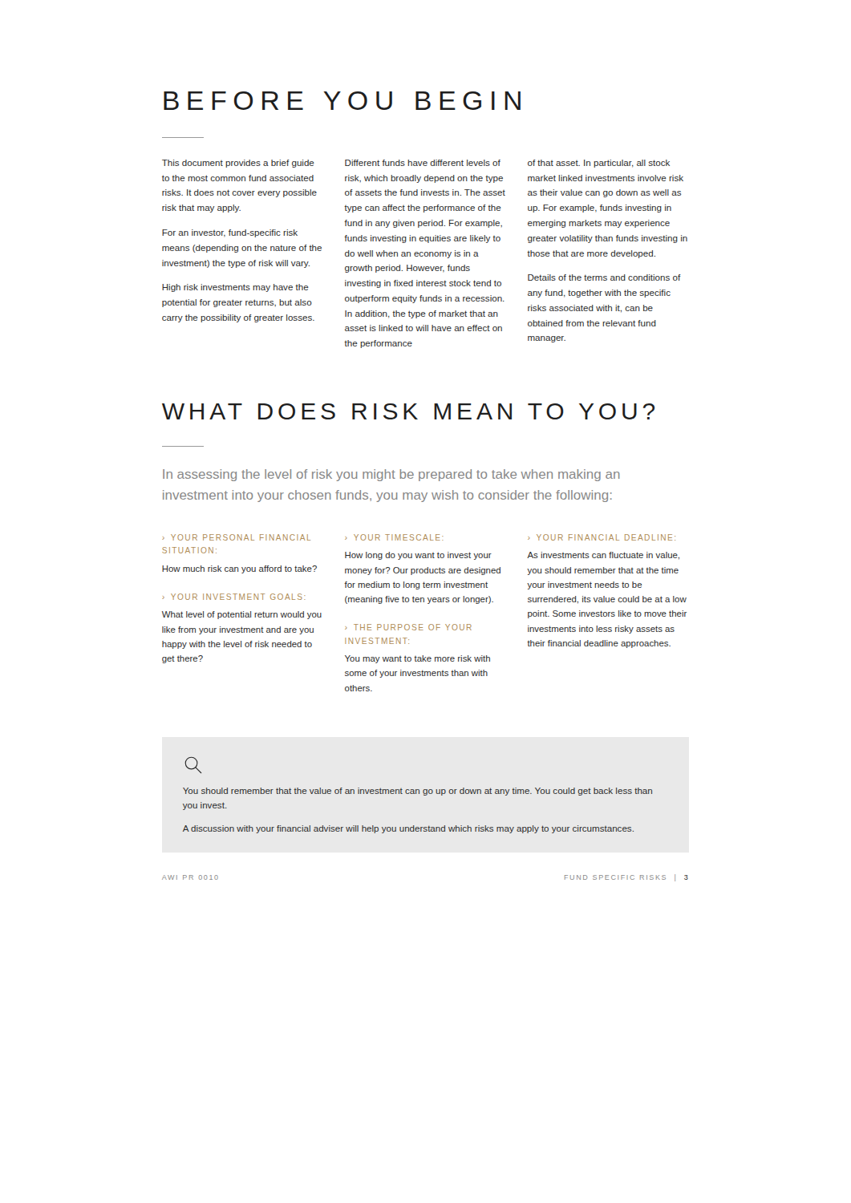Before You Begin
This document provides a brief guide to the most common fund associated risks. It does not cover every possible risk that may apply.
For an investor, fund-specific risk means (depending on the nature of the investment) the type of risk will vary.
High risk investments may have the potential for greater returns, but also carry the possibility of greater losses.
Different funds have different levels of risk, which broadly depend on the type of assets the fund invests in. The asset type can affect the performance of the fund in any given period. For example, funds investing in equities are likely to do well when an economy is in a growth period. However, funds investing in fixed interest stock tend to outperform equity funds in a recession. In addition, the type of market that an asset is linked to will have an effect on the performance
of that asset. In particular, all stock market linked investments involve risk as their value can go down as well as up. For example, funds investing in emerging markets may experience greater volatility than funds investing in those that are more developed.
Details of the terms and conditions of any fund, together with the specific risks associated with it, can be obtained from the relevant fund manager.
What Does Risk Mean To You?
In assessing the level of risk you might be prepared to take when making an investment into your chosen funds, you may wish to consider the following:
Your personal financial situation:
How much risk can you afford to take?
Your investment goals:
What level of potential return would you like from your investment and are you happy with the level of risk needed to get there?
Your timescale:
How long do you want to invest your money for? Our products are designed for medium to long term investment (meaning five to ten years or longer).
The purpose of your investment:
You may want to take more risk with some of your investments than with others.
Your financial deadline:
As investments can fluctuate in value, you should remember that at the time your investment needs to be surrendered, its value could be at a low point. Some investors like to move their investments into less risky assets as their financial deadline approaches.
You should remember that the value of an investment can go up or down at any time. You could get back less than you invest.
A discussion with your financial adviser will help you understand which risks may apply to your circumstances.
AWI PR 0010
Fund Specific Risks | 3